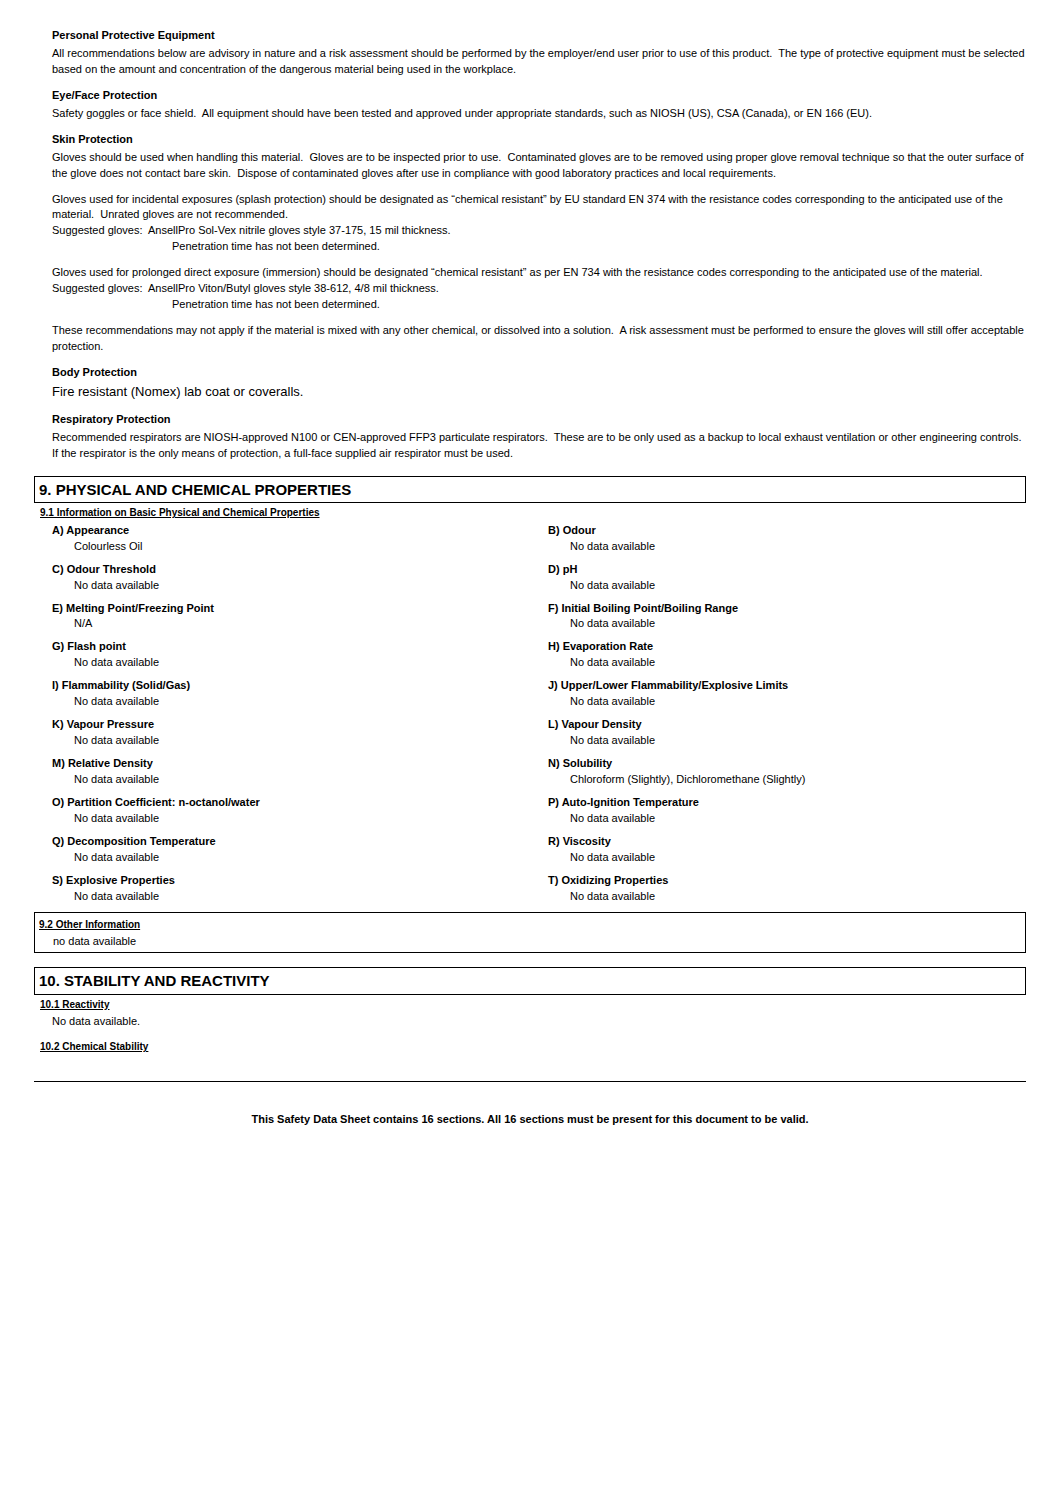Personal Protective Equipment
All recommendations below are advisory in nature and a risk assessment should be performed by the employer/end user prior to use of this product. The type of protective equipment must be selected based on the amount and concentration of the dangerous material being used in the workplace.
Eye/Face Protection
Safety goggles or face shield. All equipment should have been tested and approved under appropriate standards, such as NIOSH (US), CSA (Canada), or EN 166 (EU).
Skin Protection
Gloves should be used when handling this material. Gloves are to be inspected prior to use. Contaminated gloves are to be removed using proper glove removal technique so that the outer surface of the glove does not contact bare skin. Dispose of contaminated gloves after use in compliance with good laboratory practices and local requirements.
Gloves used for incidental exposures (splash protection) should be designated as “chemical resistant” by EU standard EN 374 with the resistance codes corresponding to the anticipated use of the material. Unrated gloves are not recommended.
Suggested gloves: AnsellPro Sol-Vex nitrile gloves style 37-175, 15 mil thickness.
Penetration time has not been determined.
Gloves used for prolonged direct exposure (immersion) should be designated “chemical resistant” as per EN 734 with the resistance codes corresponding to the anticipated use of the material.
Suggested gloves: AnsellPro Viton/Butyl gloves style 38-612, 4/8 mil thickness.
Penetration time has not been determined.
These recommendations may not apply if the material is mixed with any other chemical, or dissolved into a solution. A risk assessment must be performed to ensure the gloves will still offer acceptable protection.
Body Protection
Fire resistant (Nomex) lab coat or coveralls.
Respiratory Protection
Recommended respirators are NIOSH-approved N100 or CEN-approved FFP3 particulate respirators. These are to be only used as a backup to local exhaust ventilation or other engineering controls. If the respirator is the only means of protection, a full-face supplied air respirator must be used.
9. PHYSICAL AND CHEMICAL PROPERTIES
9.1 Information on Basic Physical and Chemical Properties
| A) Appearance Colourless Oil | B) Odour No data available |
| C) Odour Threshold No data available | D) pH No data available |
| E) Melting Point/Freezing Point N/A | F) Initial Boiling Point/Boiling Range No data available |
| G) Flash point No data available | H) Evaporation Rate No data available |
| I) Flammability (Solid/Gas) No data available | J) Upper/Lower Flammability/Explosive Limits No data available |
| K) Vapour Pressure No data available | L) Vapour Density No data available |
| M) Relative Density No data available | N) Solubility Chloroform (Slightly), Dichloromethane (Slightly) |
| O) Partition Coefficient: n-octanol/water No data available | P) Auto-Ignition Temperature No data available |
| Q) Decomposition Temperature No data available | R) Viscosity No data available |
| S) Explosive Properties No data available | T) Oxidizing Properties No data available |
9.2 Other Information
no data available
10. STABILITY AND REACTIVITY
10.1 Reactivity
No data available.
10.2 Chemical Stability
This Safety Data Sheet contains 16 sections. All 16 sections must be present for this document to be valid.